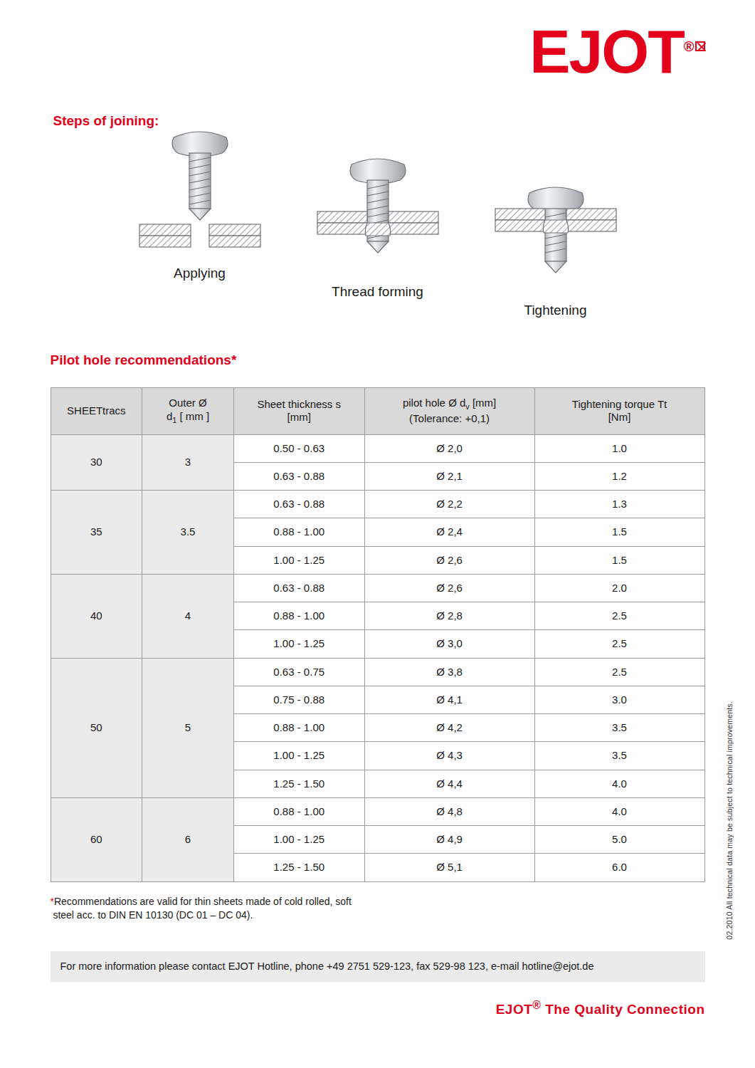EJOT®
Steps of joining:
Applying
Thread forming
Tightening
Pilot hole recommendations*
| SHEETtracs | Outer Ø d 1 [ mm ] | Sheet thickness s [mm] | pilot hole Ø d v [mm] (Tolerance: +0,1) | Tightening torque Tt [Nm] |
| --- | --- | --- | --- | --- |
| 30 | 3 | 0.50 - 0.63 | Ø 2,0 | 1.0 |
| 0.63 - 0.88 | Ø 2,1 | 1.2 |
| 35 | 3.5 | 0.63 - 0.88 | Ø 2,2 | 1.3 |
| 0.88 - 1.00 | Ø 2,4 | 1.5 |
| 1.00 - 1.25 | Ø 2,6 | 1.5 |
| 40 | 4 | 0.63 - 0.88 | Ø 2,6 | 2.0 |
| 0.88 - 1.00 | Ø 2,8 | 2.5 |
| 1.00 - 1.25 | Ø 3,0 | 2.5 |
| 50 | 5 | 0.63 - 0.75 | Ø 3,8 | 2.5 |
| 0.75 - 0.88 | Ø 4,1 | 3.0 |
| 0.88 - 1.00 | Ø 4,2 | 3.5 |
| 1.00 - 1.25 | Ø 4,3 | 3.5 |
| 1.25 - 1.50 | Ø 4,4 | 4.0 |
| 60 | 6 | 0.88 - 1.00 | Ø 4,8 | 4.0 |
| 1.00 - 1.25 | Ø 4,9 | 5.0 |
| 1.25 - 1.50 | Ø 5,1 | 6.0 |
*Recommendations are valid for thin sheets made of cold rolled, soft
steel acc. to DIN EN 10130 (DC 01 – DC 04).
For more information please contact EJOT Hotline, phone +49 2751 529-123, fax 529-98 123, e-mail hotline@ejot.de
EJOT® The Quality Connection
02.2010 All technical data may be subject to technical improvements.